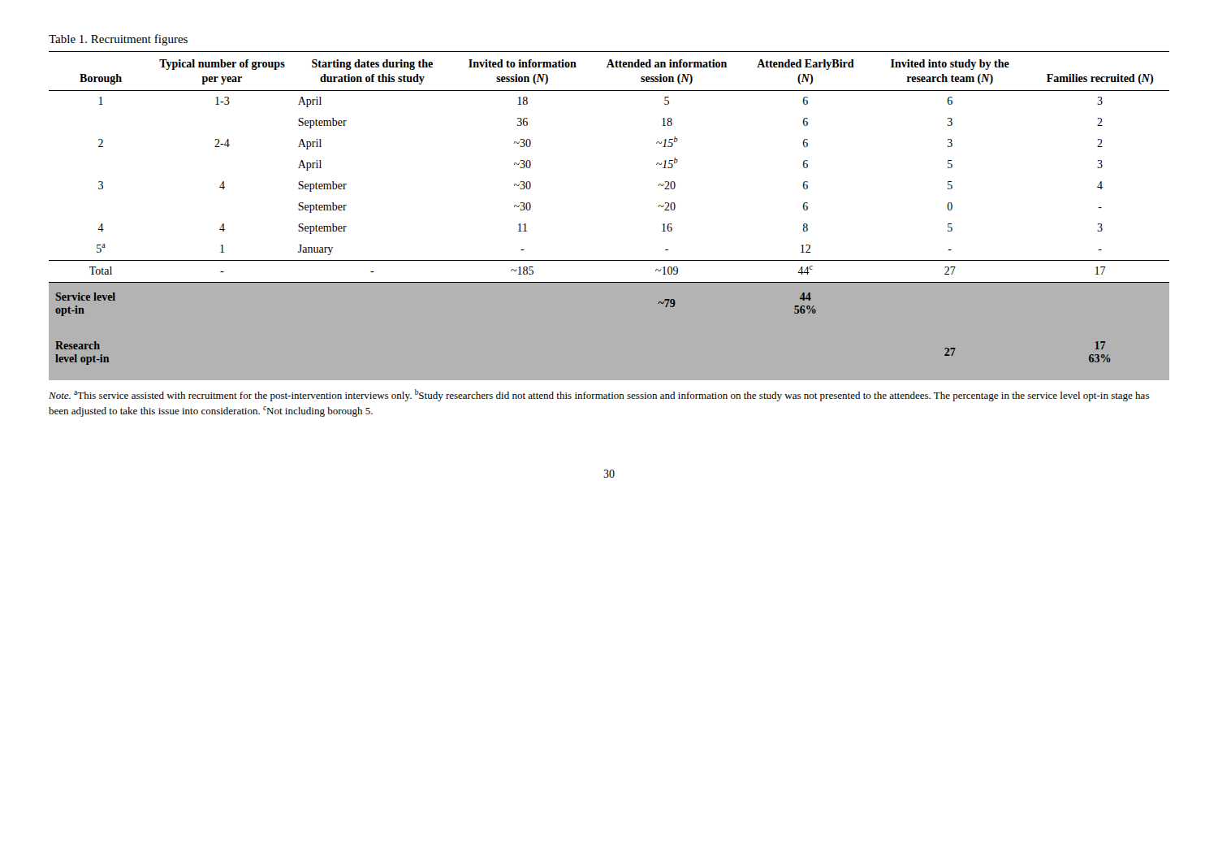Table 1. Recruitment figures
| Borough | Typical number of groups per year | Starting dates during the duration of this study | Invited to information session ( N ) | Attended an information session ( N ) | Attended EarlyBird ( N ) | Invited into study by the research team ( N ) | Families recruited ( N ) |
| --- | --- | --- | --- | --- | --- | --- | --- |
| 1 | 1-3 | April | 18 | 5 | 6 | 6 | 3 |
| | | September | 36 | 18 | 6 | 3 | 2 |
| 2 | 2-4 | April | ~30 | ~15 b | 6 | 3 | 2 |
| | | April | ~30 | ~15 b | 6 | 5 | 3 |
| 3 | 4 | September | ~30 | ~20 | 6 | 5 | 4 |
| | | September | ~30 | ~20 | 6 | 0 | - |
| 4 | 4 | September | 11 | 16 | 8 | 5 | 3 |
| 5 a | 1 | January | - | - | 12 | - | - |
| Total | - | - | ~185 | ~109 | 44 c | 27 | 17 |
| Service level opt-in | ~79 | 44 56% | | |
| Research level opt-in | 27 | 17 63% |
Note. aThis service assisted with recruitment for the post-intervention interviews only. bStudy researchers did not attend this information session and information on the study was not presented to the attendees. The percentage in the service level opt-in stage has been adjusted to take this issue into consideration. cNot including borough 5.
30